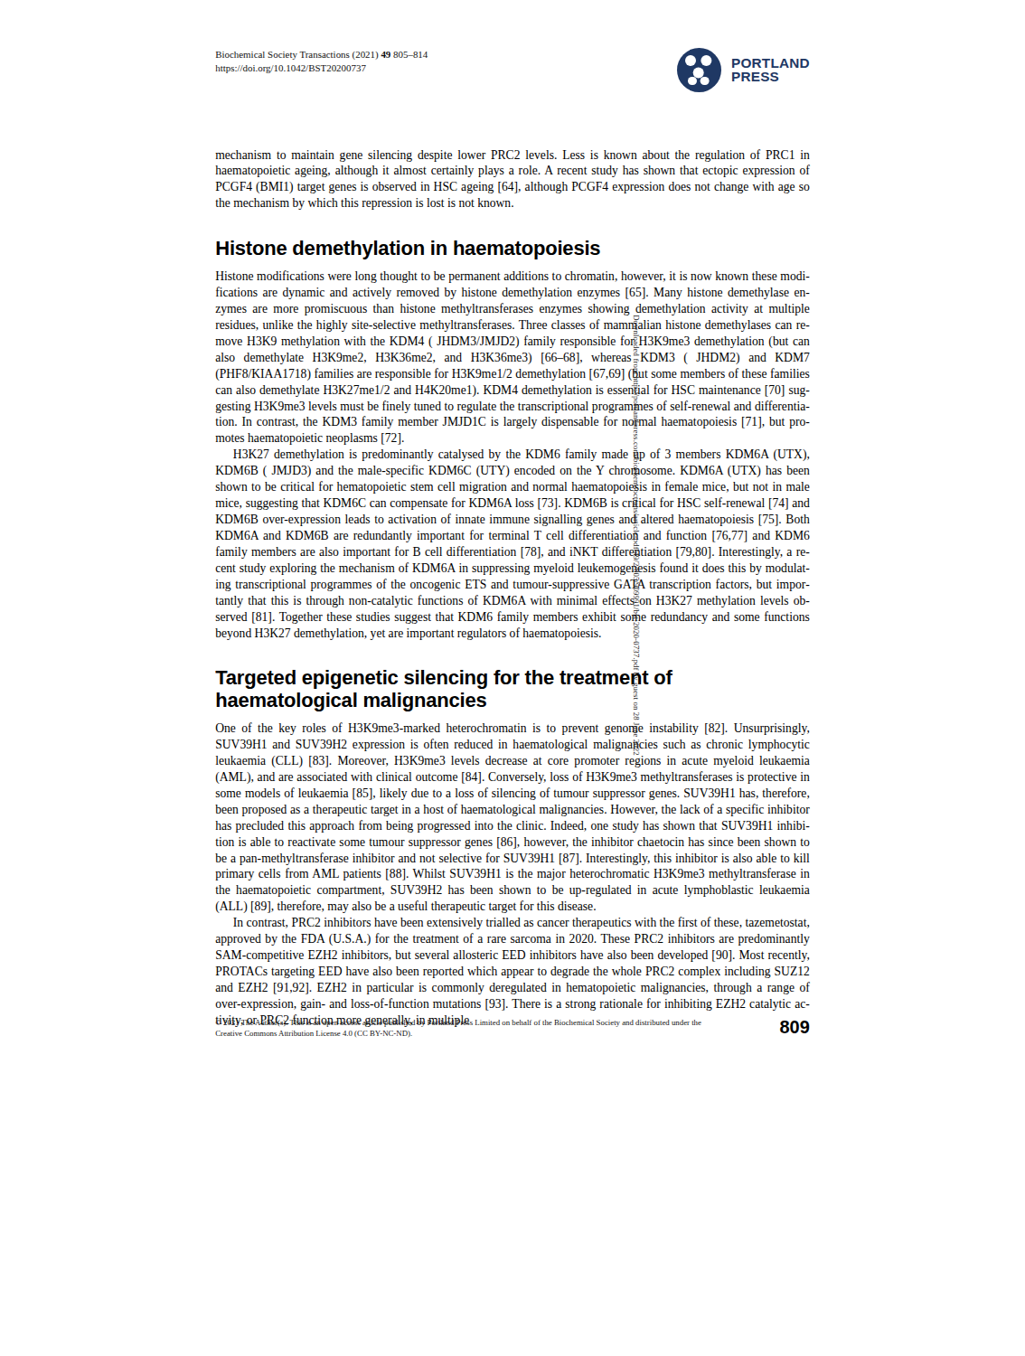Biochemical Society Transactions (2021) 49 805–814
https://doi.org/10.1042/BST20200737
Portland
Press
mechanism to maintain gene silencing despite lower PRC2 levels. Less is known about the regulation of PRC1 in haematopoietic ageing, although it almost certainly plays a role. A recent study has shown that ectopic expression of PCGF4 (BMI1) target genes is observed in HSC ageing [64], although PCGF4 expression does not change with age so the mechanism by which this repression is lost is not known.
Histone demethylation in haematopoiesis
Histone modifications were long thought to be permanent additions to chromatin, however, it is now known these modifications are dynamic and actively removed by histone demethylation enzymes [65]. Many histone demethylase enzymes are more promiscuous than histone methyltransferases enzymes showing demethylation activity at multiple residues, unlike the highly site-selective methyltransferases. Three classes of mammalian histone demethylases can remove H3K9 methylation with the KDM4 ( JHDM3/JMJD2) family responsible for H3K9me3 demethylation (but can also demethylate H3K9me2, H3K36me2, and H3K36me3) [66–68], whereas KDM3 ( JHDM2) and KDM7 (PHF8/KIAA1718) families are responsible for H3K9me1/2 demethylation [67,69] (but some members of these families can also demethylate H3K27me1/2 and H4K20me1). KDM4 demethylation is essential for HSC maintenance [70] suggesting H3K9me3 levels must be finely tuned to regulate the transcriptional programmes of self-renewal and differentiation. In contrast, the KDM3 family member JMJD1C is largely dispensable for normal haematopoiesis [71], but promotes haematopoietic neoplasms [72].
H3K27 demethylation is predominantly catalysed by the KDM6 family made up of 3 members KDM6A (UTX), KDM6B ( JMJD3) and the male-specific KDM6C (UTY) encoded on the Y chromosome. KDM6A (UTX) has been shown to be critical for hematopoietic stem cell migration and normal haematopoiesis in female mice, but not in male mice, suggesting that KDM6C can compensate for KDM6A loss [73]. KDM6B is critical for HSC self-renewal [74] and KDM6B over-expression leads to activation of innate immune signalling genes and altered haematopoiesis [75]. Both KDM6A and KDM6B are redundantly important for terminal T cell differentiation and function [76,77] and KDM6 family members are also important for B cell differentiation [78], and iNKT differentiation [79,80]. Interestingly, a recent study exploring the mechanism of KDM6A in suppressing myeloid leukemogenesis found it does this by modulating transcriptional programmes of the oncogenic ETS and tumour-suppressive GATA transcription factors, but importantly that this is through non-catalytic functions of KDM6A with minimal effects on H3K27 methylation levels observed [81]. Together these studies suggest that KDM6 family members exhibit some redundancy and some functions beyond H3K27 demethylation, yet are important regulators of haematopoiesis.
Targeted epigenetic silencing for the treatment of haematological malignancies
One of the key roles of H3K9me3-marked heterochromatin is to prevent genome instability [82]. Unsurprisingly, SUV39H1 and SUV39H2 expression is often reduced in haematological malignancies such as chronic lymphocytic leukaemia (CLL) [83]. Moreover, H3K9me3 levels decrease at core promoter regions in acute myeloid leukaemia (AML), and are associated with clinical outcome [84]. Conversely, loss of H3K9me3 methyltransferases is protective in some models of leukaemia [85], likely due to a loss of silencing of tumour suppressor genes. SUV39H1 has, therefore, been proposed as a therapeutic target in a host of haematological malignancies. However, the lack of a specific inhibitor has precluded this approach from being progressed into the clinic. Indeed, one study has shown that SUV39H1 inhibition is able to reactivate some tumour suppressor genes [86], however, the inhibitor chaetocin has since been shown to be a pan-methyltransferase inhibitor and not selective for SUV39H1 [87]. Interestingly, this inhibitor is also able to kill primary cells from AML patients [88]. Whilst SUV39H1 is the major heterochromatic H3K9me3 methyltransferase in the haematopoietic compartment, SUV39H2 has been shown to be up-regulated in acute lymphoblastic leukaemia (ALL) [89], therefore, may also be a useful therapeutic target for this disease.
In contrast, PRC2 inhibitors have been extensively trialled as cancer therapeutics with the first of these, tazemetostat, approved by the FDA (U.S.A.) for the treatment of a rare sarcoma in 2020. These PRC2 inhibitors are predominantly SAM-competitive EZH2 inhibitors, but several allosteric EED inhibitors have also been developed [90]. Most recently, PROTACs targeting EED have also been reported which appear to degrade the whole PRC2 complex including SUZ12 and EZH2 [91,92]. EZH2 in particular is commonly deregulated in hematopoietic malignancies, through a range of over-expression, gain- and loss-of-function mutations [93]. There is a strong rationale for inhibiting EZH2 catalytic activity, or PRC2 function more generally, in multiple
Downloaded from http://portlandpress.com/biochemsoctrans/article-pdf/49/2/805/909991/bst-2020-0737.pdf by guest on 28 June 2022
© 2021 The Author(s). This is an open access article published by Portland Press Limited on behalf of the Biochemical Society and distributed under the Creative Commons Attribution License 4.0 (CC BY-NC-ND).
809